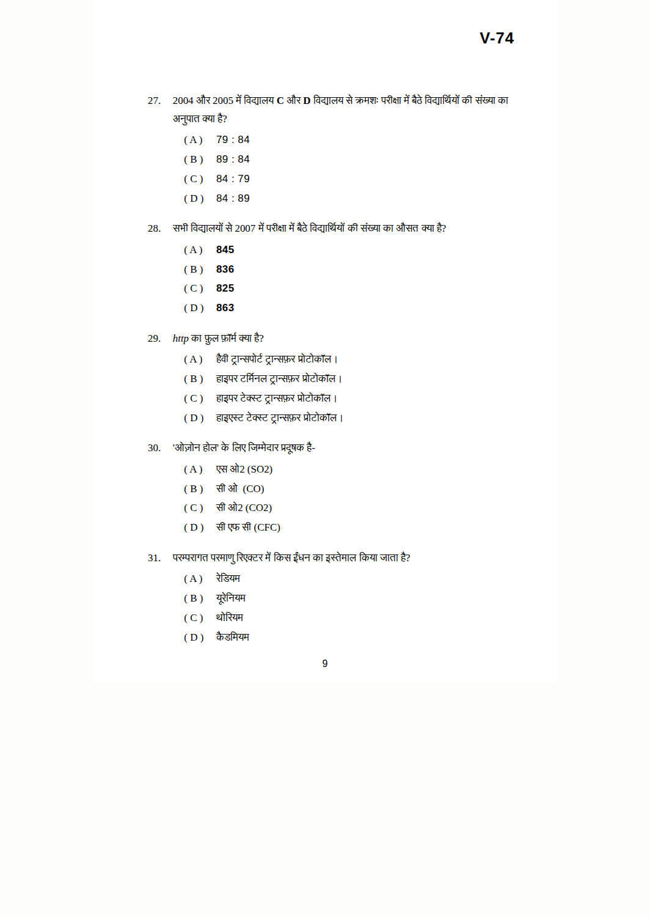V-74
27. 2004 और 2005 में विद्यालय C और D विद्यालय से क्रमशः परीक्षा में बैठे विद्यार्थियों की संख्या का अनुपात क्या है?
( A ) 79 : 84
( B ) 89 : 84
( C ) 84 : 79
( D ) 84 : 89
28. सभी विद्यालयों से 2007 में परीक्षा में बैठे विद्यार्थियों की संख्या का औसत क्या है?
( A ) 845
( B ) 836
( C ) 825
( D ) 863
29. http का फ़ुल फ़ॉर्म क्या है?
( A ) हैवी ट्रान्सपोर्ट ट्रान्सफ़र प्रोटोकॉल।
( B ) हाइपर टर्मिनल ट्रान्सफ़र प्रोटोकॉल।
( C ) हाइपर टेक्स्ट ट्रान्सफ़र प्रोटोकॉल।
( D ) हाइएस्ट टेक्स्ट ट्रान्सफ़र प्रोटोकॉल।
30. 'ओज़ोन होल' के लिए जिम्मेदार प्रदूषक है-
( A ) एस ओ2 (SO2)
( B ) सी ओ (CO)
( C ) सी ओ2 (CO2)
( D ) सी एफ सी (CFC)
31. परम्परागत परमाणु रिएक्टर में किस ईंधन का इस्तेमाल किया जाता है?
( A ) रेडियम
( B ) यूरेनियम
( C ) थोरियम
( D ) कैडमियम
9